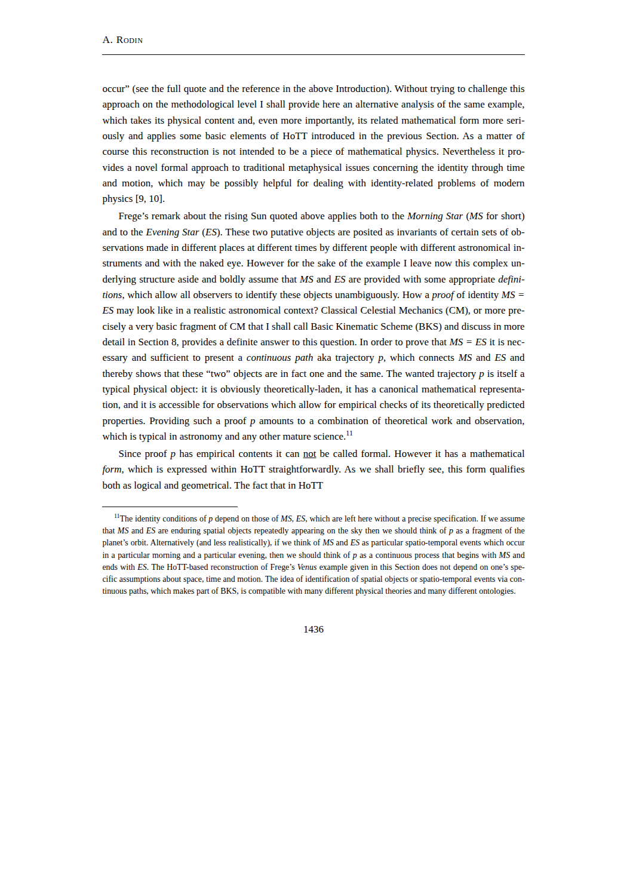A. Rodin
occur” (see the full quote and the reference in the above Introduction). Without trying to challenge this approach on the methodological level I shall provide here an alternative analysis of the same example, which takes its physical content and, even more importantly, its related mathematical form more seriously and applies some basic elements of HoTT introduced in the previous Section. As a matter of course this reconstruction is not intended to be a piece of mathematical physics. Nevertheless it provides a novel formal approach to traditional metaphysical issues concerning the identity through time and motion, which may be possibly helpful for dealing with identity-related problems of modern physics [9, 10].
Frege’s remark about the rising Sun quoted above applies both to the Morning Star (MS for short) and to the Evening Star (ES). These two putative objects are posited as invariants of certain sets of observations made in different places at different times by different people with different astronomical instruments and with the naked eye. However for the sake of the example I leave now this complex underlying structure aside and boldly assume that MS and ES are provided with some appropriate definitions, which allow all observers to identify these objects unambiguously. How a proof of identity MS = ES may look like in a realistic astronomical context? Classical Celestial Mechanics (CM), or more precisely a very basic fragment of CM that I shall call Basic Kinematic Scheme (BKS) and discuss in more detail in Section 8, provides a definite answer to this question. In order to prove that MS = ES it is necessary and sufficient to present a continuous path aka trajectory p, which connects MS and ES and thereby shows that these “two” objects are in fact one and the same. The wanted trajectory p is itself a typical physical object: it is obviously theoretically-laden, it has a canonical mathematical representation, and it is accessible for observations which allow for empirical checks of its theoretically predicted properties. Providing such a proof p amounts to a combination of theoretical work and observation, which is typical in astronomy and any other mature science.11
Since proof p has empirical contents it can not be called formal. However it has a mathematical form, which is expressed within HoTT straightforwardly. As we shall briefly see, this form qualifies both as logical and geometrical. The fact that in HoTT
11The identity conditions of p depend on those of MS, ES, which are left here without a precise specification. If we assume that MS and ES are enduring spatial objects repeatedly appearing on the sky then we should think of p as a fragment of the planet’s orbit. Alternatively (and less realistically), if we think of MS and ES as particular spatio-temporal events which occur in a particular morning and a particular evening, then we should think of p as a continuous process that begins with MS and ends with ES. The HoTT-based reconstruction of Frege’s Venus example given in this Section does not depend on one’s specific assumptions about space, time and motion. The idea of identification of spatial objects or spatio-temporal events via continuous paths, which makes part of BKS, is compatible with many different physical theories and many different ontologies.
1436